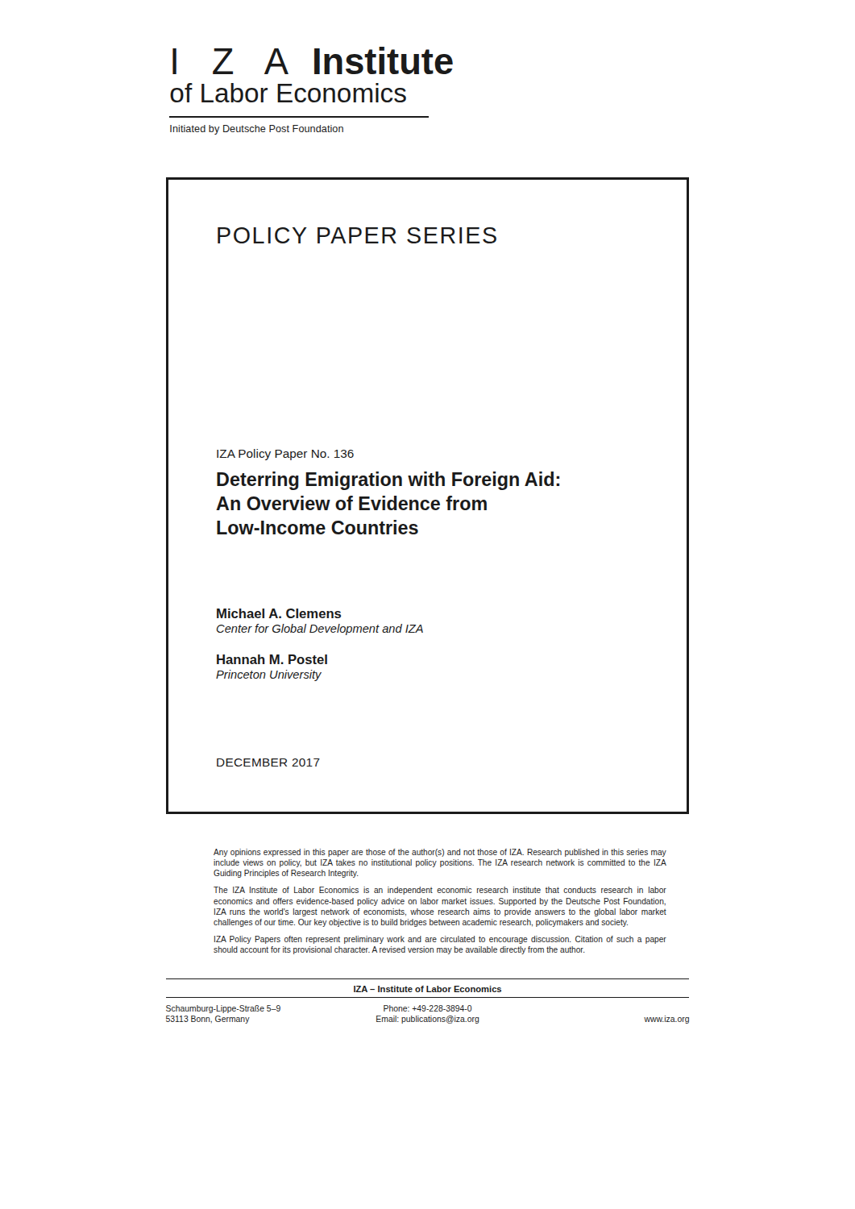I Z A Institute
of Labor Economics
Initiated by Deutsche Post Foundation
POLICY PAPER SERIES
IZA Policy Paper No. 136
Deterring Emigration with Foreign Aid:
An Overview of Evidence from
Low-Income Countries
Michael A. Clemens
Center for Global Development and IZA
Hannah M. Postel
Princeton University
DECEMBER 2017
Any opinions expressed in this paper are those of the author(s) and not those of IZA. Research published in this series may include views on policy, but IZA takes no institutional policy positions. The IZA research network is committed to the IZA Guiding Principles of Research Integrity.
The IZA Institute of Labor Economics is an independent economic research institute that conducts research in labor economics and offers evidence-based policy advice on labor market issues. Supported by the Deutsche Post Foundation, IZA runs the world's largest network of economists, whose research aims to provide answers to the global labor market challenges of our time. Our key objective is to build bridges between academic research, policymakers and society.
IZA Policy Papers often represent preliminary work and are circulated to encourage discussion. Citation of such a paper should account for its provisional character. A revised version may be available directly from the author.
IZA – Institute of Labor Economics
Schaumburg-Lippe-Straße 5–9
53113 Bonn, Germany
Phone: +49-228-3894-0
Email: publications@iza.org
www.iza.org